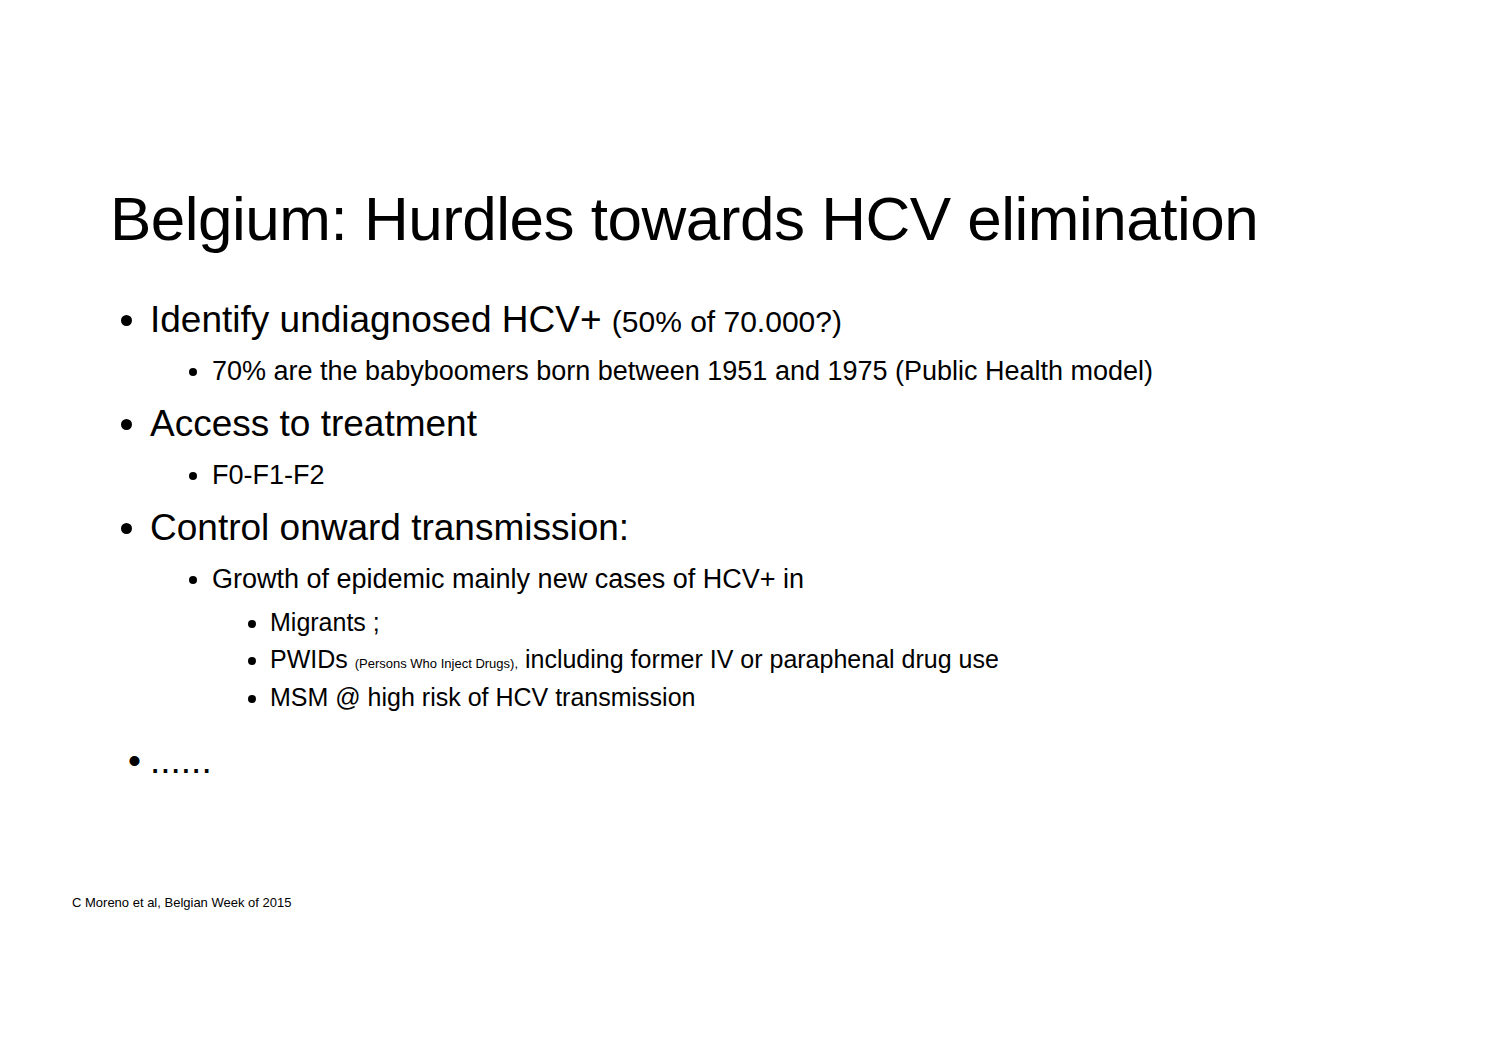Belgium: Hurdles towards HCV elimination
Identify undiagnosed HCV+ (50% of 70.000?)
70% are the babyboomers born between 1951 and 1975 (Public Health model)
Access to treatment
F0-F1-F2
Control onward transmission:
Growth of epidemic mainly new cases of HCV+ in
Migrants ;
PWIDs (Persons Who Inject Drugs), including former IV or paraphenal drug use
MSM @ high risk of HCV transmission
......
C Moreno et al, Belgian Week of 2015